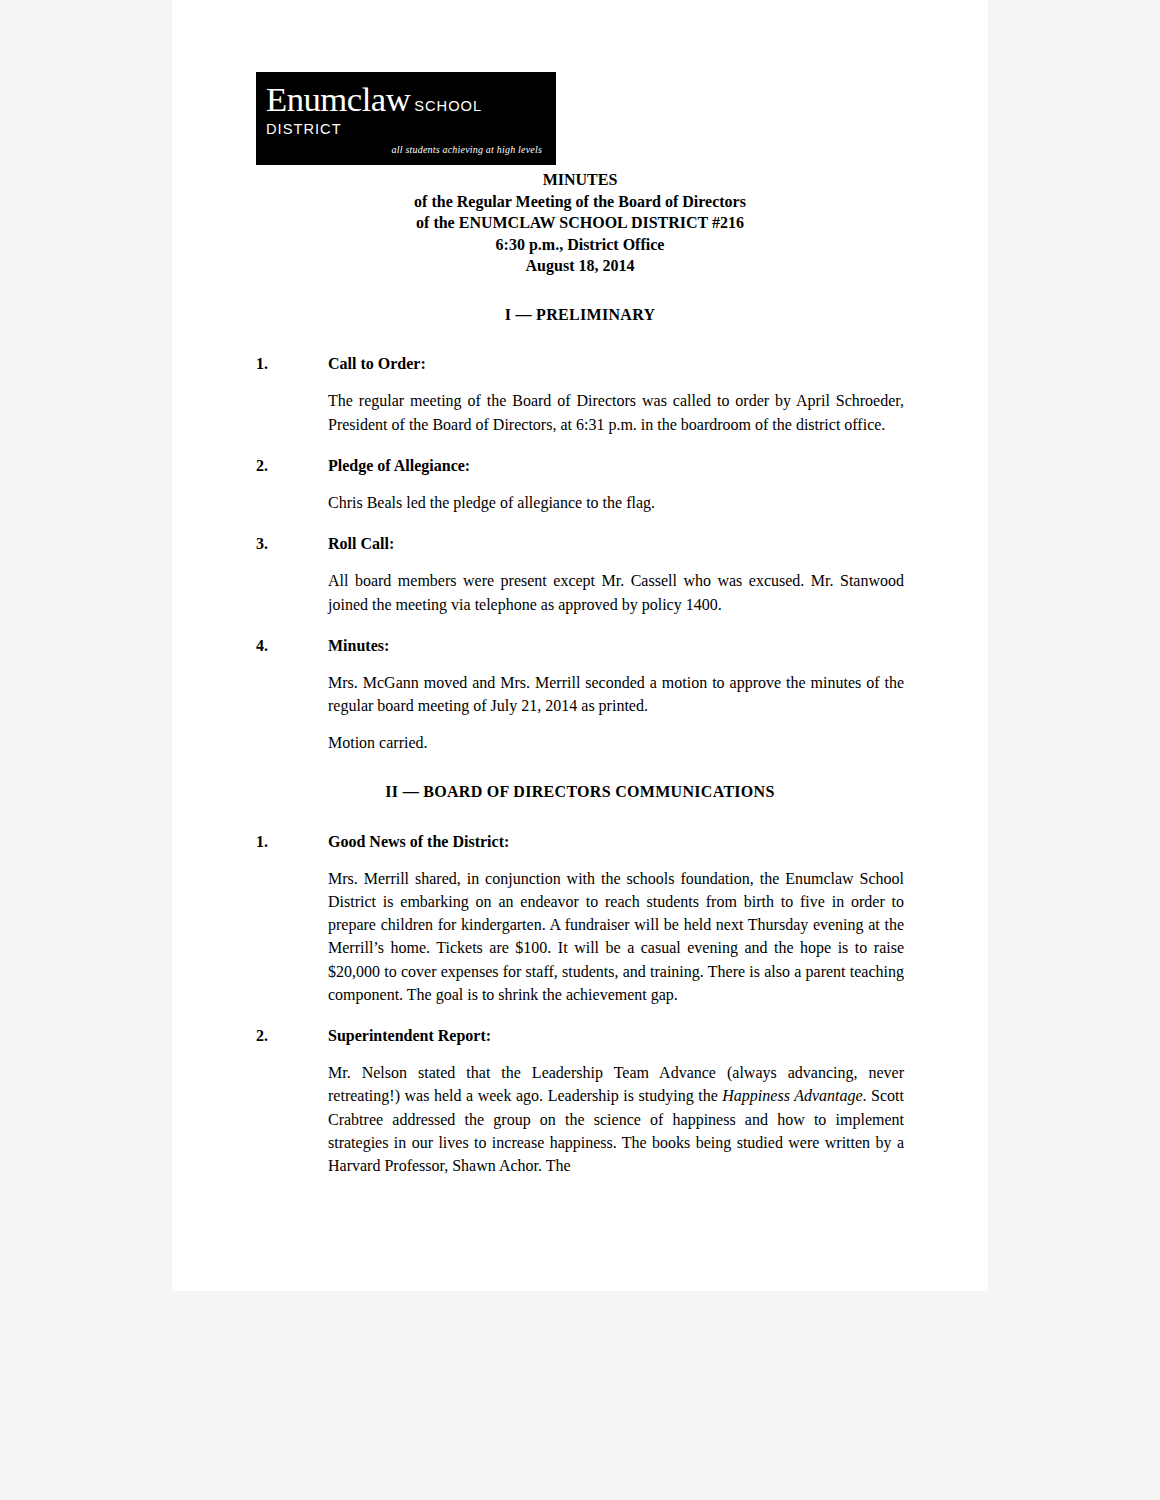Enumclaw SCHOOL DISTRICT all students achieving at high levels
MINUTES
of the Regular Meeting of the Board of Directors
of the ENUMCLAW SCHOOL DISTRICT #216
6:30 p.m., District Office
August 18, 2014
I — PRELIMINARY
1.
Call to Order:
The regular meeting of the Board of Directors was called to order by April Schroeder, President of the Board of Directors, at 6:31 p.m. in the boardroom of the district office.
2.
Pledge of Allegiance:
Chris Beals led the pledge of allegiance to the flag.
3.
Roll Call:
All board members were present except Mr. Cassell who was excused. Mr. Stanwood joined the meeting via telephone as approved by policy 1400.
4.
Minutes:
Mrs. McGann moved and Mrs. Merrill seconded a motion to approve the minutes of the regular board meeting of July 21, 2014 as printed.
Motion carried.
II — BOARD OF DIRECTORS COMMUNICATIONS
1.
Good News of the District:
Mrs. Merrill shared, in conjunction with the schools foundation, the Enumclaw School District is embarking on an endeavor to reach students from birth to five in order to prepare children for kindergarten. A fundraiser will be held next Thursday evening at the Merrill’s home. Tickets are $100. It will be a casual evening and the hope is to raise $20,000 to cover expenses for staff, students, and training. There is also a parent teaching component. The goal is to shrink the achievement gap.
2.
Superintendent Report:
Mr. Nelson stated that the Leadership Team Advance (always advancing, never retreating!) was held a week ago. Leadership is studying the Happiness Advantage. Scott Crabtree addressed the group on the science of happiness and how to implement strategies in our lives to increase happiness. The books being studied were written by a Harvard Professor, Shawn Achor. The